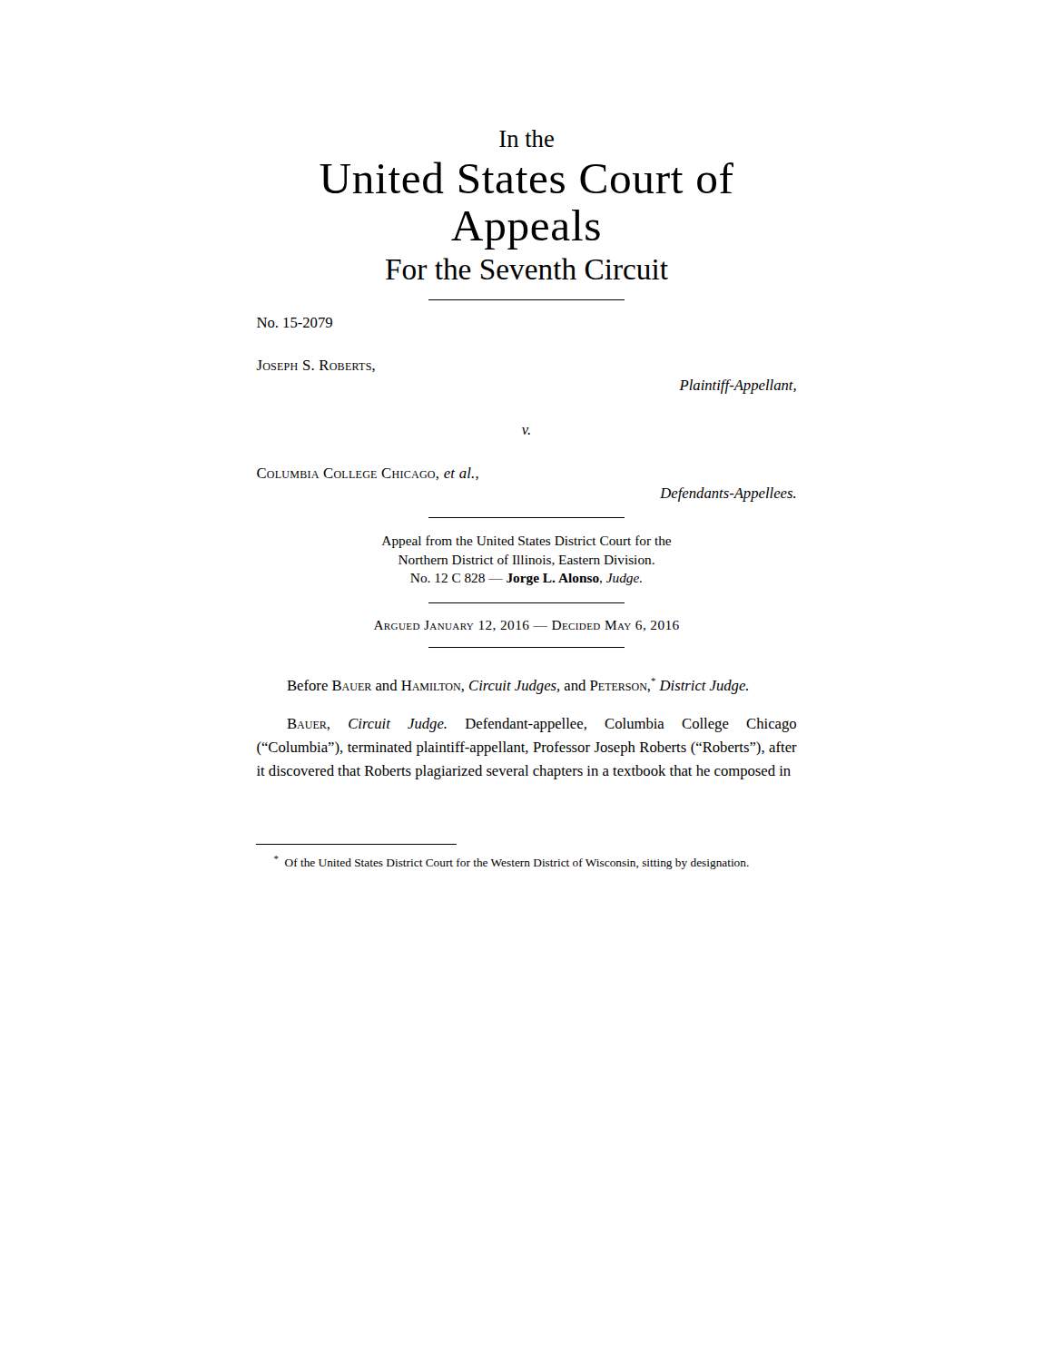In the
United States Court of Appeals
For the Seventh Circuit
No. 15-2079
Joseph S. Roberts,
Plaintiff-Appellant,
v.
Columbia College Chicago, et al.,
Defendants-Appellees.
Appeal from the United States District Court for the
Northern District of Illinois, Eastern Division.
No. 12 C 828 — Jorge L. Alonso, Judge.
Argued January 12, 2016 — Decided May 6, 2016
Before Bauer and Hamilton, Circuit Judges, and Peterson,* District Judge.
Bauer, Circuit Judge. Defendant-appellee, Columbia College Chicago (“Columbia”), terminated plaintiff-appellant, Professor Joseph Roberts (“Roberts”), after it discovered that Roberts plagiarized several chapters in a textbook that he composed in
* Of the United States District Court for the Western District of Wisconsin, sitting by designation.